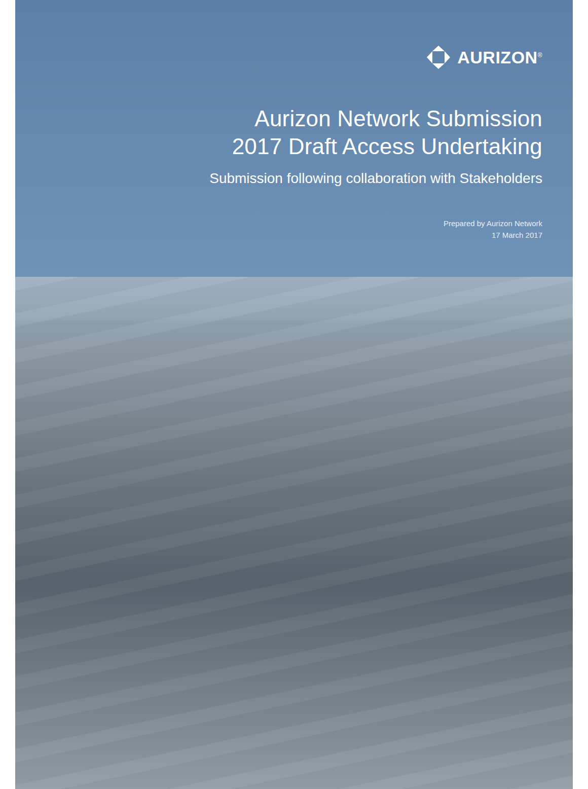AURIZON®
Aurizon Network Submission
2017 Draft Access Undertaking
Submission following collaboration with Stakeholders
Prepared by Aurizon Network
17 March 2017